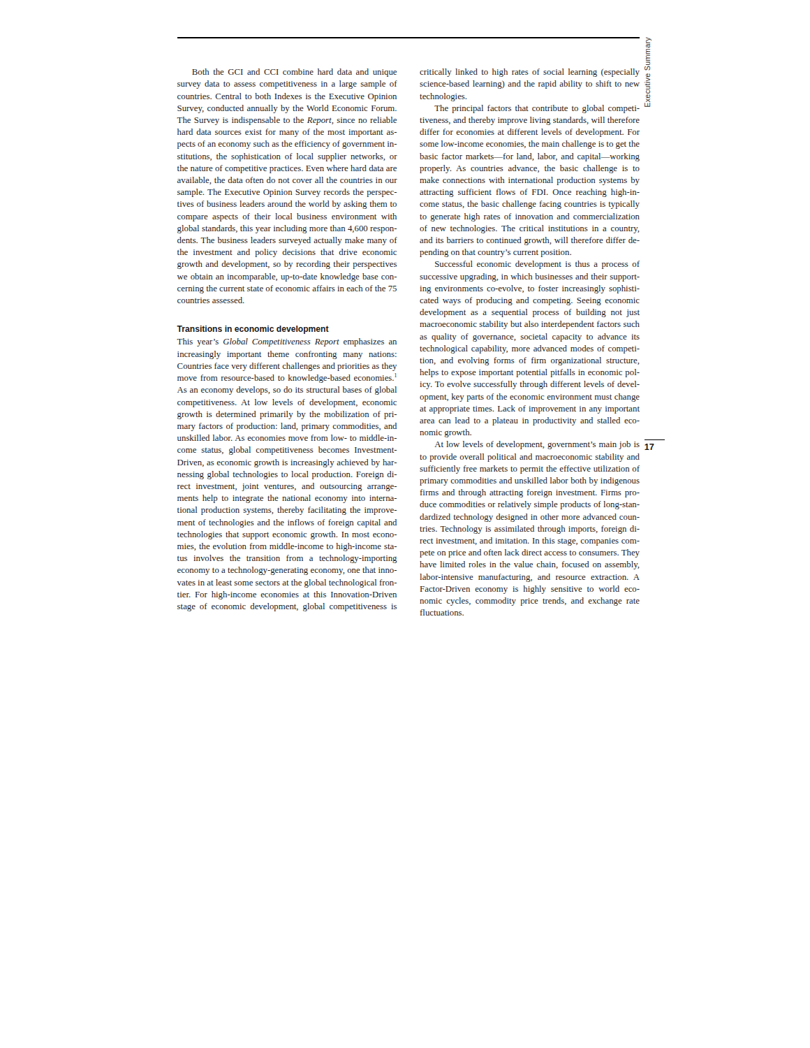Executive Summary
17
Both the GCI and CCI combine hard data and unique survey data to assess competitiveness in a large sample of countries. Central to both Indexes is the Executive Opinion Survey, conducted annually by the World Economic Forum. The Survey is indispensable to the Report, since no reliable hard data sources exist for many of the most important aspects of an economy such as the efficiency of government institutions, the sophistication of local supplier networks, or the nature of competitive practices. Even where hard data are available, the data often do not cover all the countries in our sample. The Executive Opinion Survey records the perspectives of business leaders around the world by asking them to compare aspects of their local business environment with global standards, this year including more than 4,600 respondents. The business leaders surveyed actually make many of the investment and policy decisions that drive economic growth and development, so by recording their perspectives we obtain an incomparable, up-to-date knowledge base concerning the current state of economic affairs in each of the 75 countries assessed.
Transitions in economic development
This year’s Global Competitiveness Report emphasizes an increasingly important theme confronting many nations: Countries face very different challenges and priorities as they move from resource-based to knowledge-based economies.1 As an economy develops, so do its structural bases of global competitiveness. At low levels of development, economic growth is determined primarily by the mobilization of primary factors of production: land, primary commodities, and unskilled labor. As economies move from low- to middle-income status, global competitiveness becomes Investment-Driven, as economic growth is increasingly achieved by harnessing global technologies to local production. Foreign direct investment, joint ventures, and outsourcing arrangements help to integrate the national economy into international production systems, thereby facilitating the improvement of technologies and the inflows of foreign capital and technologies that support economic growth. In most economies, the evolution from middle-income to high-income status involves the transition from a technology-importing economy to a technology-generating economy, one that innovates in at least some sectors at the global technological frontier. For high-income economies at this Innovation-Driven stage of economic development, global competitiveness is critically linked to high rates of social learning (especially science-based learning) and the rapid ability to shift to new technologies.
The principal factors that contribute to global competitiveness, and thereby improve living standards, will therefore differ for economies at different levels of development. For some low-income economies, the main challenge is to get the basic factor markets—for land, labor, and capital—working properly. As countries advance, the basic challenge is to make connections with international production systems by attracting sufficient flows of FDI. Once reaching high-income status, the basic challenge facing countries is typically to generate high rates of innovation and commercialization of new technologies. The critical institutions in a country, and its barriers to continued growth, will therefore differ depending on that country’s current position.
Successful economic development is thus a process of successive upgrading, in which businesses and their supporting environments co-evolve, to foster increasingly sophisticated ways of producing and competing. Seeing economic development as a sequential process of building not just macroeconomic stability but also interdependent factors such as quality of governance, societal capacity to advance its technological capability, more advanced modes of competition, and evolving forms of firm organizational structure, helps to expose important potential pitfalls in economic policy. To evolve successfully through different levels of development, key parts of the economic environment must change at appropriate times. Lack of improvement in any important area can lead to a plateau in productivity and stalled economic growth.
At low levels of development, government’s main job is to provide overall political and macroeconomic stability and sufficiently free markets to permit the effective utilization of primary commodities and unskilled labor both by indigenous firms and through attracting foreign investment. Firms produce commodities or relatively simple products of long-standardized technology designed in other more advanced countries. Technology is assimilated through imports, foreign direct investment, and imitation. In this stage, companies compete on price and often lack direct access to consumers. They have limited roles in the value chain, focused on assembly, labor-intensive manufacturing, and resource extraction. A Factor-Driven economy is highly sensitive to world economic cycles, commodity price trends, and exchange rate fluctuations.